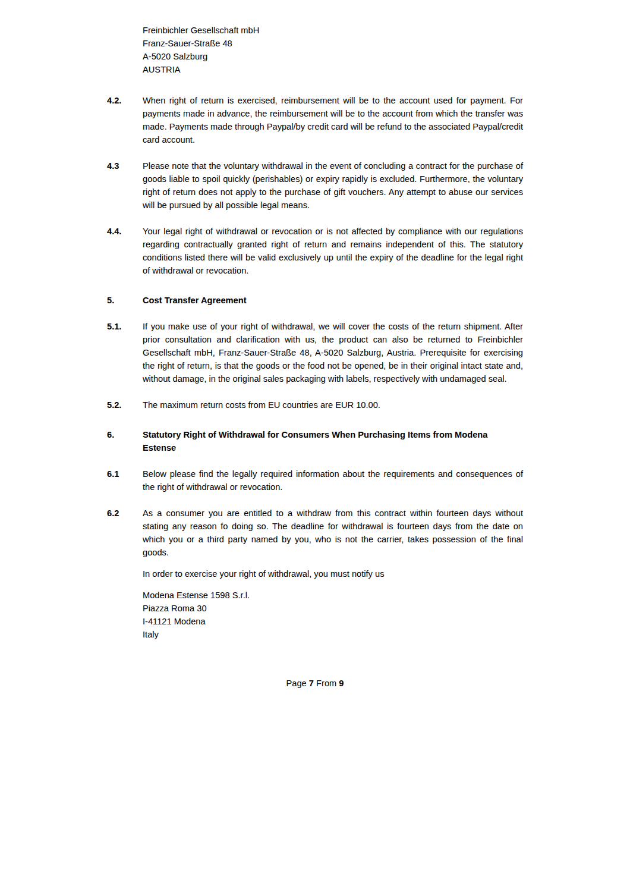Freinbichler Gesellschaft mbH
Franz-Sauer-Straße 48
A-5020 Salzburg
AUSTRIA
4.2.
When right of return is exercised, reimbursement will be to the account used for payment. For payments made in advance, the reimbursement will be to the account from which the transfer was made. Payments made through Paypal/by credit card will be refund to the associated Paypal/credit card account.
4.3
Please note that the voluntary withdrawal in the event of concluding a contract for the purchase of goods liable to spoil quickly (perishables) or expiry rapidly is excluded. Furthermore, the voluntary right of return does not apply to the purchase of gift vouchers. Any attempt to abuse our services will be pursued by all possible legal means.
4.4.
Your legal right of withdrawal or revocation or is not affected by compliance with our regulations regarding contractually granted right of return and remains independent of this. The statutory conditions listed there will be valid exclusively up until the expiry of the deadline for the legal right of withdrawal or revocation.
5.
Cost Transfer Agreement
5.1.
If you make use of your right of withdrawal, we will cover the costs of the return shipment. After prior consultation and clarification with us, the product can also be returned to Freinbichler Gesellschaft mbH, Franz-Sauer-Straße 48, A-5020 Salzburg, Austria. Prerequisite for exercising the right of return, is that the goods or the food not be opened, be in their original intact state and, without damage, in the original sales packaging with labels, respectively with undamaged seal.
5.2.
The maximum return costs from EU countries are EUR 10.00.
6.
Statutory Right of Withdrawal for Consumers When Purchasing Items from Modena Estense
6.1
Below please find the legally required information about the requirements and consequences of the right of withdrawal or revocation.
6.2
As a consumer you are entitled to a withdraw from this contract within fourteen days without stating any reason fo doing so. The deadline for withdrawal is fourteen days from the date on which you or a third party named by you, who is not the carrier, takes possession of the final goods.
In order to exercise your right of withdrawal, you must notify us
Modena Estense 1598 S.r.l.
Piazza Roma 30
I-41121 Modena
Italy
Page 7 From 9